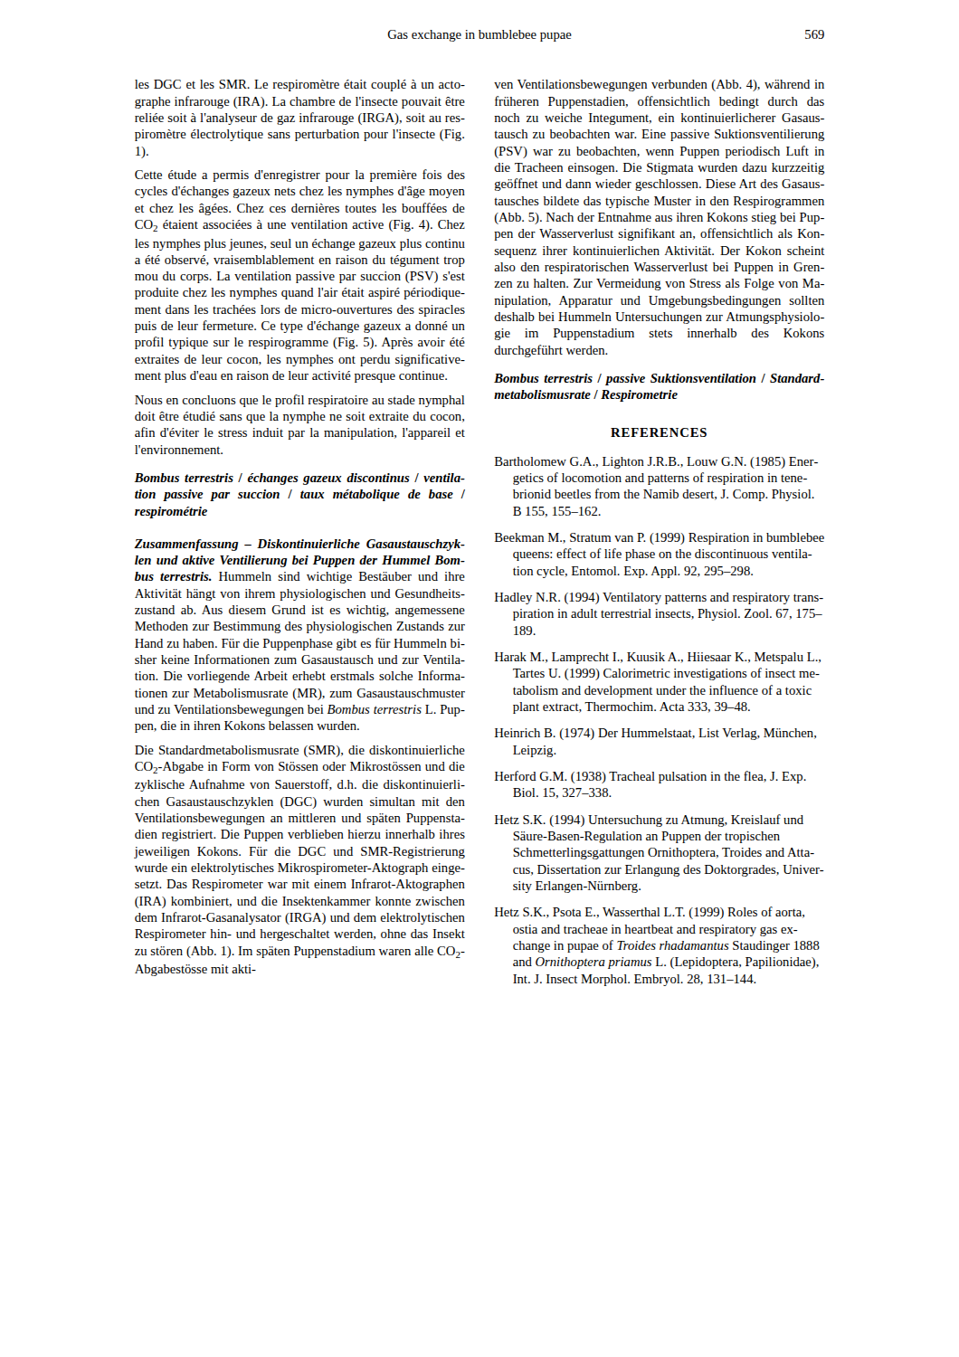Gas exchange in bumblebee pupae 569
les DGC et les SMR. Le respiromètre était couplé à un actographe infrarouge (IRA). La chambre de l'insecte pouvait être reliée soit à l'analyseur de gaz infrarouge (IRGA), soit au respiromètre électrolytique sans perturbation pour l'insecte (Fig. 1).
Cette étude a permis d'enregistrer pour la première fois des cycles d'échanges gazeux nets chez les nymphes d'âge moyen et chez les âgées. Chez ces dernières toutes les bouffées de CO2 étaient associées à une ventilation active (Fig. 4). Chez les nymphes plus jeunes, seul un échange gazeux plus continu a été observé, vraisemblablement en raison du tégument trop mou du corps. La ventilation passive par succion (PSV) s'est produite chez les nymphes quand l'air était aspiré périodiquement dans les trachées lors de micro-ouvertures des spiracles puis de leur fermeture. Ce type d'échange gazeux a donné un profil typique sur le respirogramme (Fig. 5). Après avoir été extraites de leur cocon, les nymphes ont perdu significativement plus d'eau en raison de leur activité presque continue.
Nous en concluons que le profil respiratoire au stade nymphal doit être étudié sans que la nymphe ne soit extraite du cocon, afin d'éviter le stress induit par la manipulation, l'appareil et l'environnement.
Bombus terrestris / échanges gazeux discontinus / ventilation passive par succion / taux métabolique de base / respirométrie
Zusammenfassung – Diskontinuierliche Gasaustauschzyklen und aktive Ventilierung bei Puppen der Hummel Bombus terrestris. Hummeln sind wichtige Bestäuber und ihre Aktivität hängt von ihrem physiologischen und Gesundheitszustand ab. Aus diesem Grund ist es wichtig, angemessene Methoden zur Bestimmung des physiologischen Zustands zur Hand zu haben. Für die Puppenphase gibt es für Hummeln bisher keine Informationen zum Gasaustausch und zur Ventilation. Die vorliegende Arbeit erhebt erstmals solche Informationen zur Metabolismusrate (MR), zum Gasaustauschmuster und zu Ventilationsbewegungen bei Bombus terrestris L. Puppen, die in ihren Kokons belassen wurden.
Die Standardmetabolismusrate (SMR), die diskontinuierliche CO2-Abgabe in Form von Stössen oder Mikrostössen und die zyklische Aufnahme von Sauerstoff, d.h. die diskontinuierlichen Gasaustauschzyklen (DGC) wurden simultan mit den Ventilationsbewegungen an mittleren und späten Puppenstadien registriert. Die Puppen verblieben hierzu innerhalb ihres jeweiligen Kokons. Für die DGC und SMR-Registrierung wurde ein elektrolytisches Mikrospirometer-Aktograph eingesetzt. Das Respirometer war mit einem Infrarot-Aktographen (IRA) kombiniert, und die Insektenkammer konnte zwischen dem Infrarot-Gasanalysator (IRGA) und dem elektrolytischen Respirometer hin- und hergeschaltet werden, ohne das Insekt zu stören (Abb. 1). Im späten Puppenstadium waren alle CO2-Abgabestösse mit akti-
ven Ventilationsbewegungen verbunden (Abb. 4), während in früheren Puppenstadien, offensichtlich bedingt durch das noch zu weiche Integument, ein kontinuierlicherer Gasaustausch zu beobachten war. Eine passive Suktionsventilierung (PSV) war zu beobachten, wenn Puppen periodisch Luft in die Tracheen einsogen. Die Stigmata wurden dazu kurzzeitig geöffnet und dann wieder geschlossen. Diese Art des Gasaustausches bildete das typische Muster in den Respirogrammen (Abb. 5). Nach der Entnahme aus ihren Kokons stieg bei Puppen der Wasserverlust signifikant an, offensichtlich als Konsequenz ihrer kontinuierlichen Aktivität. Der Kokon scheint also den respiratorischen Wasserverlust bei Puppen in Grenzen zu halten. Zur Vermeidung von Stress als Folge von Manipulation, Apparatur und Umgebungsbedingungen sollten deshalb bei Hummeln Untersuchungen zur Atmungsphysiologie im Puppenstadium stets innerhalb des Kokons durchgeführt werden.
Bombus terrestris / passive Suktionsventilation / Standardmetabolismusrate / Respirometrie
REFERENCES
Bartholomew G.A., Lighton J.R.B., Louw G.N. (1985) Energetics of locomotion and patterns of respiration in tenebrionid beetles from the Namib desert, J. Comp. Physiol. B 155, 155–162.
Beekman M., Stratum van P. (1999) Respiration in bumblebee queens: effect of life phase on the discontinuous ventilation cycle, Entomol. Exp. Appl. 92, 295–298.
Hadley N.R. (1994) Ventilatory patterns and respiratory transpiration in adult terrestrial insects, Physiol. Zool. 67, 175–189.
Harak M., Lamprecht I., Kuusik A., Hiiesaar K., Metspalu L., Tartes U. (1999) Calorimetric investigations of insect metabolism and development under the influence of a toxic plant extract, Thermochim. Acta 333, 39–48.
Heinrich B. (1974) Der Hummelstaat, List Verlag, München, Leipzig.
Herford G.M. (1938) Tracheal pulsation in the flea, J. Exp. Biol. 15, 327–338.
Hetz S.K. (1994) Untersuchung zu Atmung, Kreislauf und Säure-Basen-Regulation an Puppen der tropischen Schmetterlingsgattungen Ornithoptera, Troides and Attacus, Dissertation zur Erlangung des Doktorgrades, University Erlangen-Nürnberg.
Hetz S.K., Psota E., Wasserthal L.T. (1999) Roles of aorta, ostia and tracheae in heartbeat and respiratory gas exchange in pupae of Troides rhadamantus Staudinger 1888 and Ornithoptera priamus L. (Lepidoptera, Papilionidae), Int. J. Insect Morphol. Embryol. 28, 131–144.